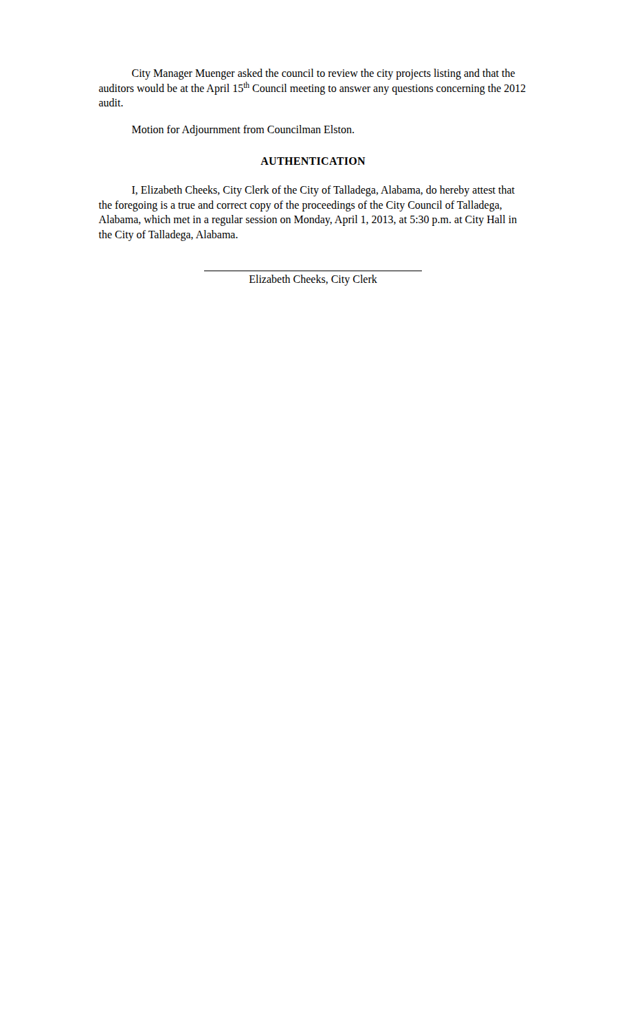City Manager Muenger asked the council to review the city projects listing and that the auditors would be at the April 15th Council meeting to answer any questions concerning the 2012 audit.
Motion for Adjournment from Councilman Elston.
AUTHENTICATION
I, Elizabeth Cheeks, City Clerk of the City of Talladega, Alabama, do hereby attest that the foregoing is a true and correct copy of the proceedings of the City Council of Talladega, Alabama, which met in a regular session on Monday, April 1, 2013, at 5:30 p.m. at City Hall in the City of Talladega, Alabama.
Elizabeth Cheeks, City Clerk